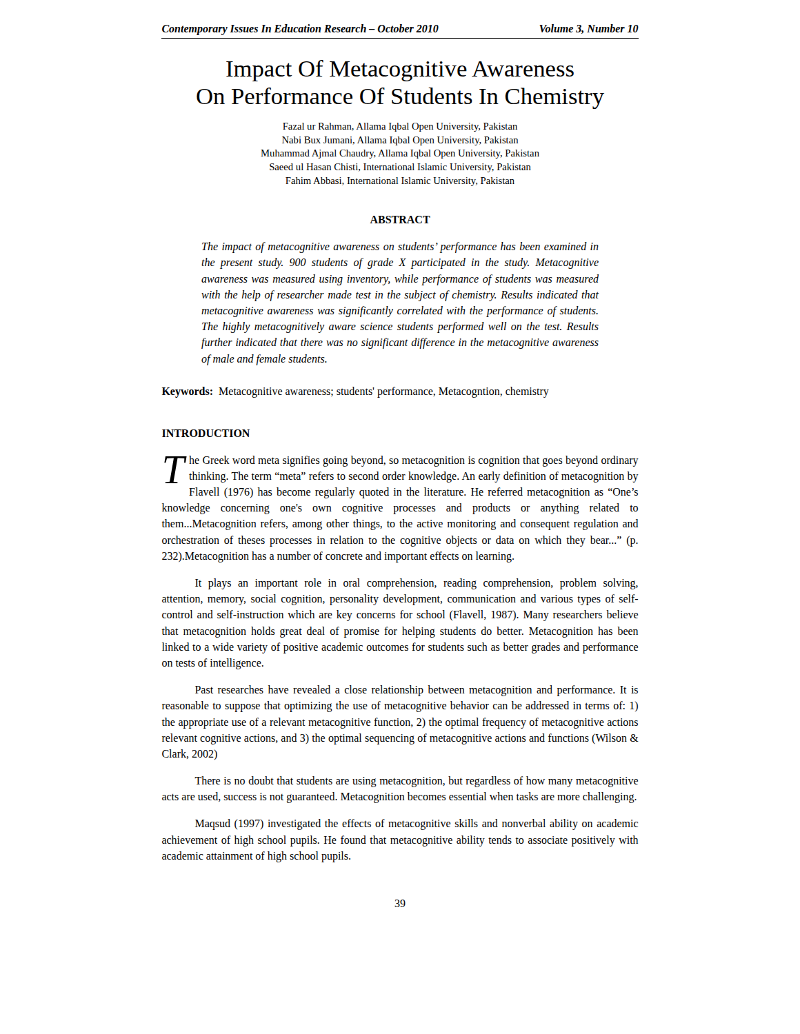Contemporary Issues In Education Research – October 2010 Volume 3, Number 10
Impact Of Metacognitive Awareness
On Performance Of Students In Chemistry
Fazal ur Rahman, Allama Iqbal Open University, Pakistan
Nabi Bux Jumani, Allama Iqbal Open University, Pakistan
Muhammad Ajmal Chaudry, Allama Iqbal Open University, Pakistan
Saeed ul Hasan Chisti, International Islamic University, Pakistan
Fahim Abbasi, International Islamic University, Pakistan
ABSTRACT
The impact of metacognitive awareness on students’ performance has been examined in the present study. 900 students of grade X participated in the study. Metacognitive awareness was measured using inventory, while performance of students was measured with the help of researcher made test in the subject of chemistry. Results indicated that metacognitive awareness was significantly correlated with the performance of students. The highly metacognitively aware science students performed well on the test. Results further indicated that there was no significant difference in the metacognitive awareness of male and female students.
Keywords: Metacognitive awareness; students' performance, Metacogntion, chemistry
INTRODUCTION
The Greek word meta signifies going beyond, so metacognition is cognition that goes beyond ordinary thinking. The term “meta” refers to second order knowledge. An early definition of metacognition by Flavell (1976) has become regularly quoted in the literature. He referred metacognition as “One’s knowledge concerning one's own cognitive processes and products or anything related to them...Metacognition refers, among other things, to the active monitoring and consequent regulation and orchestration of theses processes in relation to the cognitive objects or data on which they bear...” (p. 232).Metacognition has a number of concrete and important effects on learning.
It plays an important role in oral comprehension, reading comprehension, problem solving, attention, memory, social cognition, personality development, communication and various types of self-control and self-instruction which are key concerns for school (Flavell, 1987). Many researchers believe that metacognition holds great deal of promise for helping students do better. Metacognition has been linked to a wide variety of positive academic outcomes for students such as better grades and performance on tests of intelligence.
Past researches have revealed a close relationship between metacognition and performance. It is reasonable to suppose that optimizing the use of metacognitive behavior can be addressed in terms of: 1) the appropriate use of a relevant metacognitive function, 2) the optimal frequency of metacognitive actions relevant cognitive actions, and 3) the optimal sequencing of metacognitive actions and functions (Wilson & Clark, 2002)
There is no doubt that students are using metacognition, but regardless of how many metacognitive acts are used, success is not guaranteed. Metacognition becomes essential when tasks are more challenging.
Maqsud (1997) investigated the effects of metacognitive skills and nonverbal ability on academic achievement of high school pupils. He found that metacognitive ability tends to associate positively with academic attainment of high school pupils.
39